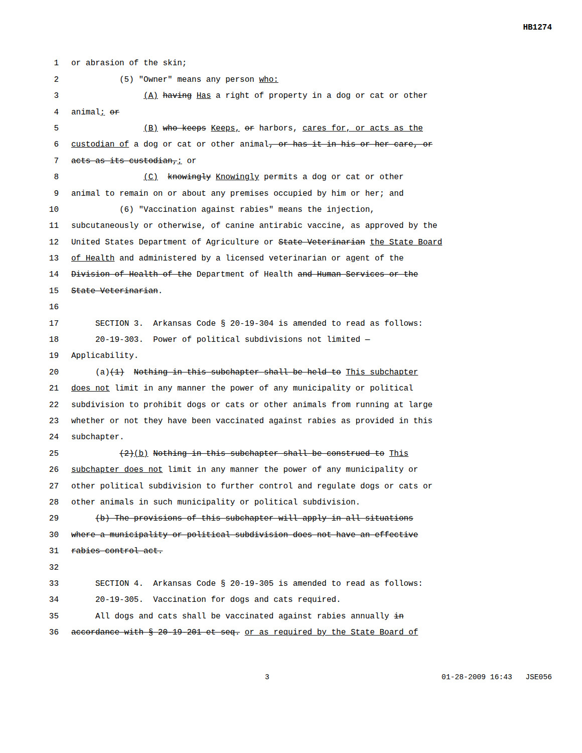HB1274
| 1 | or abrasion of the skin; |
| 2 | (5) "Owner" means any person who: |
| 3 | (A) having Has a right of property in a dog or cat or other |
| 4 | animal ; or |
| 5 | (B) who keeps Keeps, or harbors, cares for, or acts as the |
| 6 | custodian of a dog or cat or other animal , or has it in his or her care, or |
| 7 | acts as its custodian, ; or |
| 8 | (C) knowingly Knowingly permits a dog or cat or other |
| 9 | animal to remain on or about any premises occupied by him or her; and |
| 10 | (6) "Vaccination against rabies" means the injection, |
| 11 | subcutaneously or otherwise, of canine antirabic vaccine, as approved by the |
| 12 | United States Department of Agriculture or State Veterinarian the State Board |
| 13 | of Health and administered by a licensed veterinarian or agent of the |
| 14 | Division of Health of the Department of Health and Human Services or the |
| 15 | State Veterinarian . |
| 16 | |
| 17 | SECTION 3. Arkansas Code § 20-19-304 is amended to read as follows: |
| 18 | 20-19-303. Power of political subdivisions not limited — |
| 19 | Applicability. |
| 20 | (a) (1) Nothing in this subchapter shall be held to This subchapter |
| 21 | does not limit in any manner the power of any municipality or political |
| 22 | subdivision to prohibit dogs or cats or other animals from running at large |
| 23 | whether or not they have been vaccinated against rabies as provided in this |
| 24 | subchapter. |
| 25 | (2) (b) Nothing in this subchapter shall be construed to This |
| 26 | subchapter does not limit in any manner the power of any municipality or |
| 27 | other political subdivision to further control and regulate dogs or cats or |
| 28 | other animals in such municipality or political subdivision. |
| 29 | (b) The provisions of this subchapter will apply in all situations |
| 30 | where a municipality or political subdivision does not have an effective |
| 31 | rabies control act. |
| 32 | |
| 33 | SECTION 4. Arkansas Code § 20-19-305 is amended to read as follows: |
| 34 | 20-19-305. Vaccination for dogs and cats required. |
| 35 | All dogs and cats shall be vaccinated against rabies annually in |
| 36 | accordance with § 20-19-201 et seq. or as required by the State Board of |
3 01-28-2009 16:43 JSE056